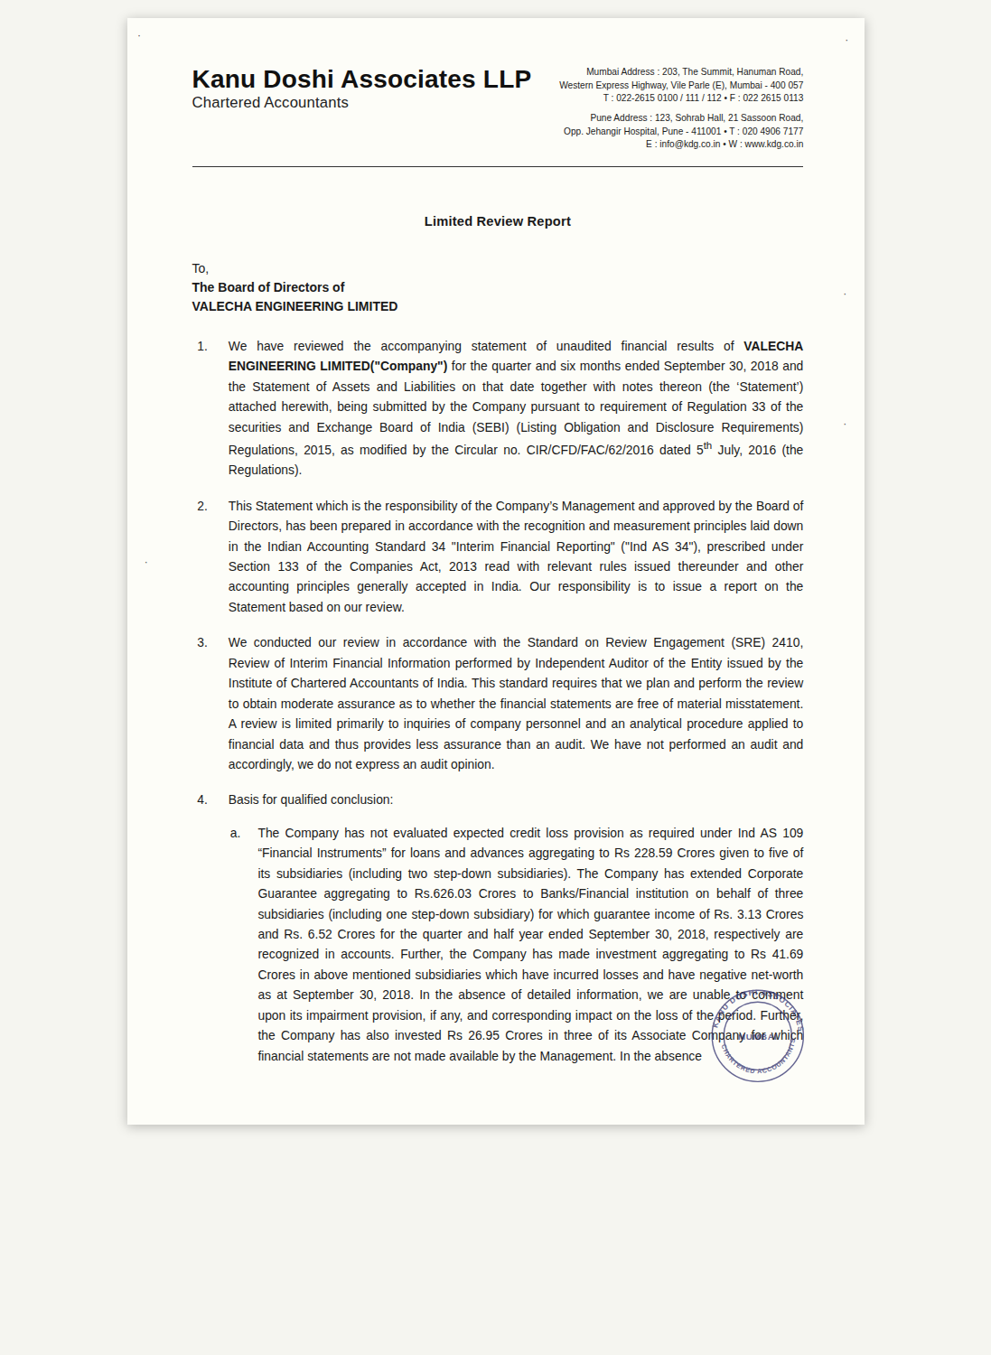· · · · ·
Kanu Doshi Associates LLP
Chartered Accountants
Mumbai Address : 203, The Summit, Hanuman Road,
Western Express Highway, Vile Parle (E), Mumbai - 400 057
T : 022-2615 0100 / 111 / 112 • F : 022 2615 0113
Pune Address : 123, Sohrab Hall, 21 Sassoon Road,
Opp. Jehangir Hospital, Pune - 411001 • T : 020 4906 7177
E : info@kdg.co.in • W : www.kdg.co.in
Limited Review Report
To,
The Board of Directors of
VALECHA ENGINEERING LIMITED
We have reviewed the accompanying statement of unaudited financial results of VALECHA ENGINEERING LIMITED("Company") for the quarter and six months ended September 30, 2018 and the Statement of Assets and Liabilities on that date together with notes thereon (the ‘Statement’) attached herewith, being submitted by the Company pursuant to requirement of Regulation 33 of the securities and Exchange Board of India (SEBI) (Listing Obligation and Disclosure Requirements) Regulations, 2015, as modified by the Circular no. CIR/CFD/FAC/62/2016 dated 5th July, 2016 (the Regulations).
This Statement which is the responsibility of the Company’s Management and approved by the Board of Directors, has been prepared in accordance with the recognition and measurement principles laid down in the Indian Accounting Standard 34 "Interim Financial Reporting" ("Ind AS 34"), prescribed under Section 133 of the Companies Act, 2013 read with relevant rules issued thereunder and other accounting principles generally accepted in India. Our responsibility is to issue a report on the Statement based on our review.
We conducted our review in accordance with the Standard on Review Engagement (SRE) 2410, Review of Interim Financial Information performed by Independent Auditor of the Entity issued by the Institute of Chartered Accountants of India. This standard requires that we plan and perform the review to obtain moderate assurance as to whether the financial statements are free of material misstatement. A review is limited primarily to inquiries of company personnel and an analytical procedure applied to financial data and thus provides less assurance than an audit. We have not performed an audit and accordingly, we do not express an audit opinion.
Basis for qualified conclusion:
The Company has not evaluated expected credit loss provision as required under Ind AS 109 “Financial Instruments” for loans and advances aggregating to Rs 228.59 Crores given to five of its subsidiaries (including two step-down subsidiaries). The Company has extended Corporate Guarantee aggregating to Rs.626.03 Crores to Banks/Financial institution on behalf of three subsidiaries (including one step-down subsidiary) for which guarantee income of Rs. 3.13 Crores and Rs. 6.52 Crores for the quarter and half year ended September 30, 2018, respectively are recognized in accounts. Further, the Company has made investment aggregating to Rs 41.69 Crores in above mentioned subsidiaries which have incurred losses and have negative net-worth as at September 30, 2018. In the absence of detailed information, we are unable to comment upon its impairment provision, if any, and corresponding impact on the loss of the period. Further, the Company has also invested Rs 26.95 Crores in three of its Associate Company for which financial statements are not made available by the Management. In the absence
KANU DOSHI ASSOCIATES LLP CHARTERED ACCOUNTANTS MUMBAI